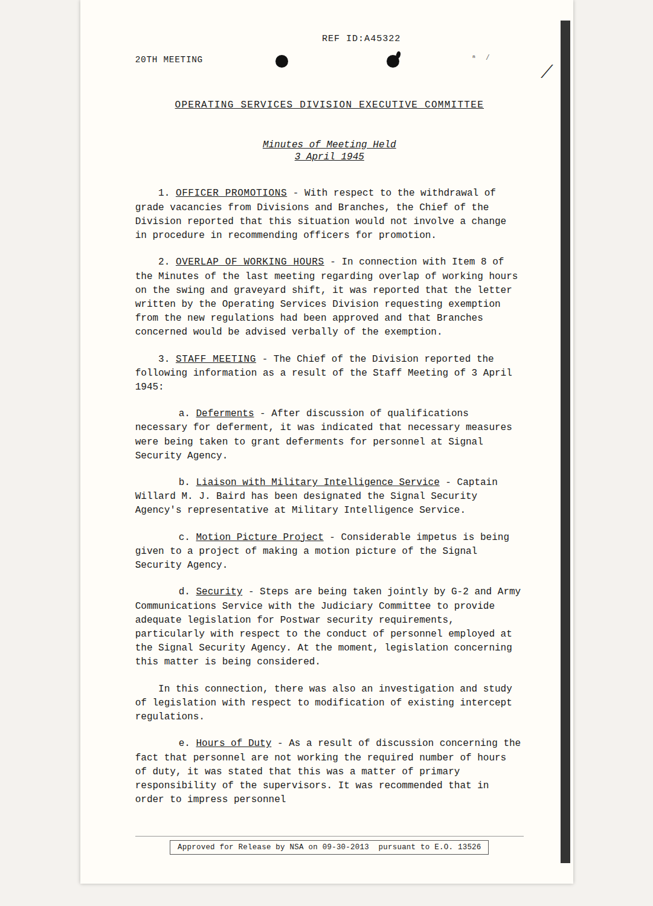REF ID:A45322
20TH MEETING
ⁿ ⁄
⁄
OPERATING SERVICES DIVISION EXECUTIVE COMMITTEE
Minutes of Meeting Held 3 April 1945
1. OFFICER PROMOTIONS - With respect to the withdrawal of grade vacancies from Divisions and Branches, the Chief of the Division reported that this situation would not involve a change in procedure in recommending officers for promotion.
2. OVERLAP OF WORKING HOURS - In connection with Item 8 of the Minutes of the last meeting regarding overlap of working hours on the swing and graveyard shift, it was reported that the letter written by the Operating Services Division requesting exemption from the new regulations had been approved and that Branches concerned would be advised verbally of the exemption.
3. STAFF MEETING - The Chief of the Division reported the following information as a result of the Staff Meeting of 3 April 1945:
a. Deferments - After discussion of qualifications necessary for deferment, it was indicated that necessary measures were being taken to grant deferments for personnel at Signal Security Agency.
b. Liaison with Military Intelligence Service - Captain Willard M. J. Baird has been designated the Signal Security Agency's representative at Military Intelligence Service.
c. Motion Picture Project - Considerable impetus is being given to a project of making a motion picture of the Signal Security Agency.
d. Security - Steps are being taken jointly by G-2 and Army Communications Service with the Judiciary Committee to provide adequate legislation for Postwar security requirements, particularly with respect to the conduct of personnel employed at the Signal Security Agency. At the moment, legislation concerning this matter is being considered.
In this connection, there was also an investigation and study of legislation with respect to modification of existing intercept regulations.
e. Hours of Duty - As a result of discussion concerning the fact that personnel are not working the required number of hours of duty, it was stated that this was a matter of primary responsibility of the supervisors. It was recommended that in order to impress personnel
Approved for Release by NSA on 09-30-2013 pursuant to E.O. 13526